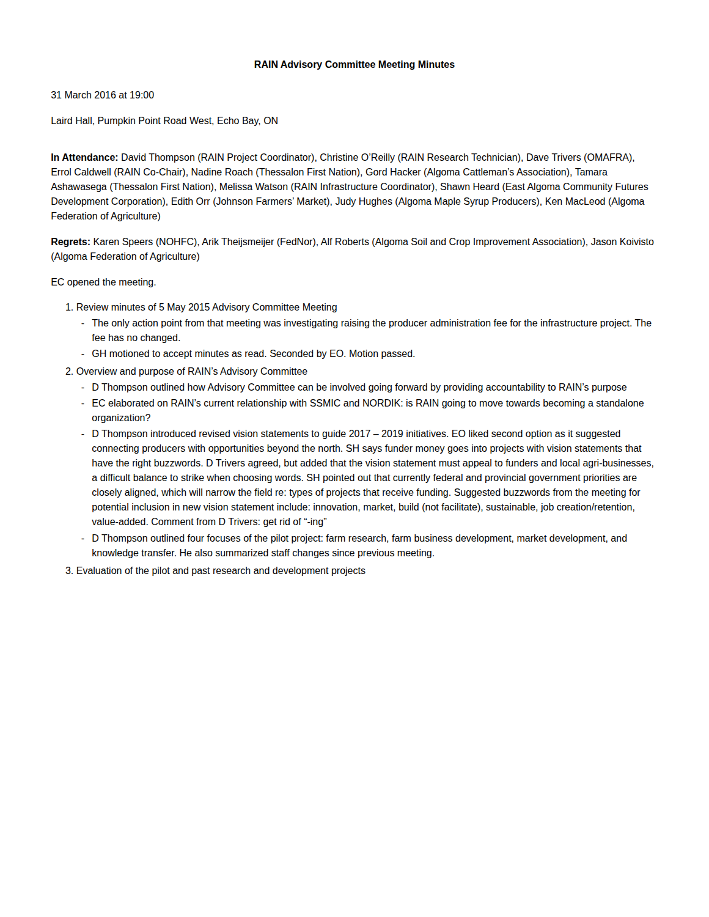RAIN Advisory Committee Meeting Minutes
31 March 2016 at 19:00
Laird Hall, Pumpkin Point Road West, Echo Bay, ON
In Attendance: David Thompson (RAIN Project Coordinator), Christine O’Reilly (RAIN Research Technician), Dave Trivers (OMAFRA), Errol Caldwell (RAIN Co-Chair), Nadine Roach (Thessalon First Nation), Gord Hacker (Algoma Cattleman’s Association), Tamara Ashawasega (Thessalon First Nation), Melissa Watson (RAIN Infrastructure Coordinator), Shawn Heard (East Algoma Community Futures Development Corporation), Edith Orr (Johnson Farmers’ Market), Judy Hughes (Algoma Maple Syrup Producers), Ken MacLeod (Algoma Federation of Agriculture)
Regrets: Karen Speers (NOHFC), Arik Theijsmeijer (FedNor), Alf Roberts (Algoma Soil and Crop Improvement Association), Jason Koivisto (Algoma Federation of Agriculture)
EC opened the meeting.
Review minutes of 5 May 2015 Advisory Committee Meeting
The only action point from that meeting was investigating raising the producer administration fee for the infrastructure project. The fee has no changed.
GH motioned to accept minutes as read. Seconded by EO. Motion passed.
Overview and purpose of RAIN’s Advisory Committee
D Thompson outlined how Advisory Committee can be involved going forward by providing accountability to RAIN’s purpose
EC elaborated on RAIN’s current relationship with SSMIC and NORDIK: is RAIN going to move towards becoming a standalone organization?
D Thompson introduced revised vision statements to guide 2017 – 2019 initiatives. EO liked second option as it suggested connecting producers with opportunities beyond the north. SH says funder money goes into projects with vision statements that have the right buzzwords. D Trivers agreed, but added that the vision statement must appeal to funders and local agri-businesses, a difficult balance to strike when choosing words. SH pointed out that currently federal and provincial government priorities are closely aligned, which will narrow the field re: types of projects that receive funding. Suggested buzzwords from the meeting for potential inclusion in new vision statement include: innovation, market, build (not facilitate), sustainable, job creation/retention, value-added. Comment from D Trivers: get rid of “-ing”
D Thompson outlined four focuses of the pilot project: farm research, farm business development, market development, and knowledge transfer. He also summarized staff changes since previous meeting.
Evaluation of the pilot and past research and development projects